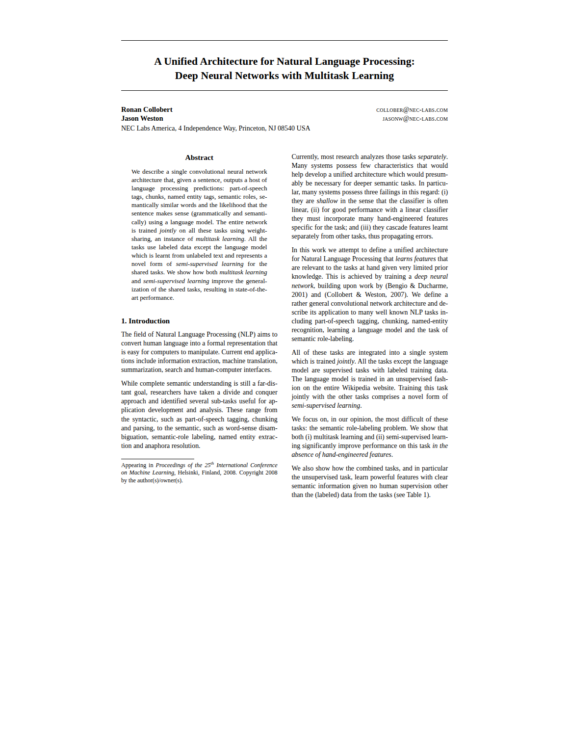A Unified Architecture for Natural Language Processing:
Deep Neural Networks with Multitask Learning
Ronan Collobert collober@nec-labs.com
Jason Weston jasonw@nec-labs.com
NEC Labs America, 4 Independence Way, Princeton, NJ 08540 USA
Abstract
We describe a single convolutional neural network architecture that, given a sentence, outputs a host of language processing predictions: part-of-speech tags, chunks, named entity tags, semantic roles, semantically similar words and the likelihood that the sentence makes sense (grammatically and semantically) using a language model. The entire network is trained jointly on all these tasks using weight-sharing, an instance of multitask learning. All the tasks use labeled data except the language model which is learnt from unlabeled text and represents a novel form of semi-supervised learning for the shared tasks. We show how both multitask learning and semi-supervised learning improve the generalization of the shared tasks, resulting in state-of-the-art performance.
1. Introduction
The field of Natural Language Processing (NLP) aims to convert human language into a formal representation that is easy for computers to manipulate. Current end applications include information extraction, machine translation, summarization, search and human-computer interfaces.
While complete semantic understanding is still a far-distant goal, researchers have taken a divide and conquer approach and identified several sub-tasks useful for application development and analysis. These range from the syntactic, such as part-of-speech tagging, chunking and parsing, to the semantic, such as word-sense disambiguation, semantic-role labeling, named entity extraction and anaphora resolution.
Appearing in Proceedings of the 25th International Conference on Machine Learning, Helsinki, Finland, 2008. Copyright 2008 by the author(s)/owner(s).
Currently, most research analyzes those tasks separately. Many systems possess few characteristics that would help develop a unified architecture which would presumably be necessary for deeper semantic tasks. In particular, many systems possess three failings in this regard: (i) they are shallow in the sense that the classifier is often linear, (ii) for good performance with a linear classifier they must incorporate many hand-engineered features specific for the task; and (iii) they cascade features learnt separately from other tasks, thus propagating errors.
In this work we attempt to define a unified architecture for Natural Language Processing that learns features that are relevant to the tasks at hand given very limited prior knowledge. This is achieved by training a deep neural network, building upon work by (Bengio & Ducharme, 2001) and (Collobert & Weston, 2007). We define a rather general convolutional network architecture and describe its application to many well known NLP tasks including part-of-speech tagging, chunking, named-entity recognition, learning a language model and the task of semantic role-labeling.
All of these tasks are integrated into a single system which is trained jointly. All the tasks except the language model are supervised tasks with labeled training data. The language model is trained in an unsupervised fashion on the entire Wikipedia website. Training this task jointly with the other tasks comprises a novel form of semi-supervised learning.
We focus on, in our opinion, the most difficult of these tasks: the semantic role-labeling problem. We show that both (i) multitask learning and (ii) semi-supervised learning significantly improve performance on this task in the absence of hand-engineered features.
We also show how the combined tasks, and in particular the unsupervised task, learn powerful features with clear semantic information given no human supervision other than the (labeled) data from the tasks (see Table 1).